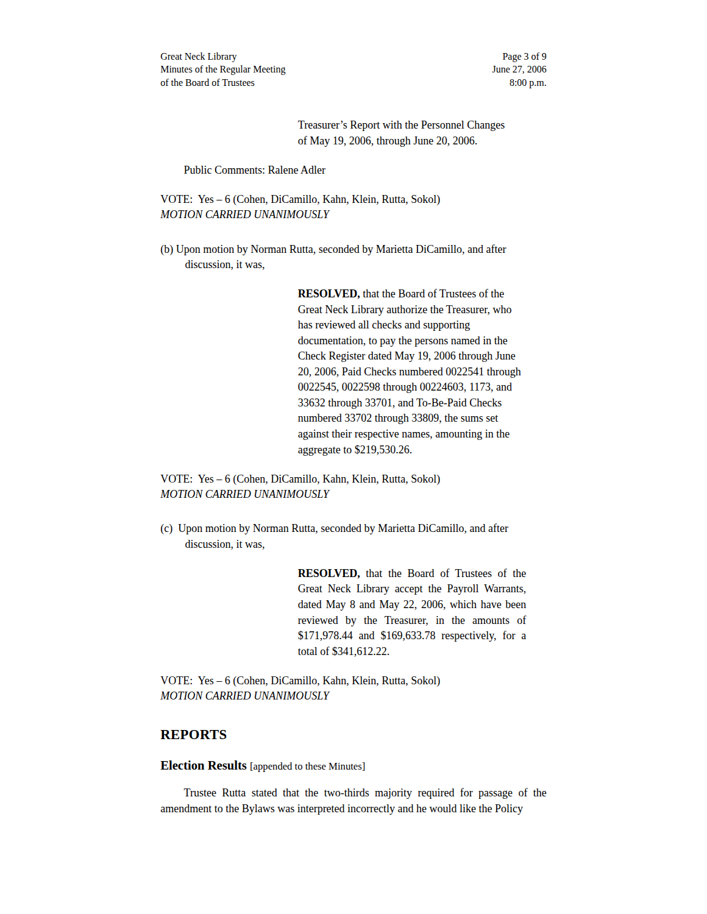| Great Neck Library | Page 3 of 9 |
| Minutes of the Regular Meeting | June 27, 2006 |
| of the Board of Trustees | 8:00 p.m. |
Treasurer’s Report with the Personnel Changes
of May 19, 2006, through June 20, 2006.
Public Comments: Ralene Adler
VOTE: Yes – 6 (Cohen, DiCamillo, Kahn, Klein, Rutta, Sokol)
MOTION CARRIED UNANIMOUSLY
(b) Upon motion by Norman Rutta, seconded by Marietta DiCamillo, and after discussion, it was,
RESOLVED, that the Board of Trustees of the Great Neck Library authorize the Treasurer, who has reviewed all checks and supporting documentation, to pay the persons named in the Check Register dated May 19, 2006 through June 20, 2006, Paid Checks numbered 0022541 through 0022545, 0022598 through 00224603, 1173, and 33632 through 33701, and To-Be-Paid Checks numbered 33702 through 33809, the sums set against their respective names, amounting in the aggregate to $219,530.26.
VOTE: Yes – 6 (Cohen, DiCamillo, Kahn, Klein, Rutta, Sokol)
MOTION CARRIED UNANIMOUSLY
(c) Upon motion by Norman Rutta, seconded by Marietta DiCamillo, and after discussion, it was,
RESOLVED, that the Board of Trustees of the Great Neck Library accept the Payroll Warrants, dated May 8 and May 22, 2006, which have been reviewed by the Treasurer, in the amounts of $171,978.44 and $169,633.78 respectively, for a total of $341,612.22.
VOTE: Yes – 6 (Cohen, DiCamillo, Kahn, Klein, Rutta, Sokol)
MOTION CARRIED UNANIMOUSLY
REPORTS
Election Results [appended to these Minutes]
Trustee Rutta stated that the two-thirds majority required for passage of the amendment to the Bylaws was interpreted incorrectly and he would like the Policy